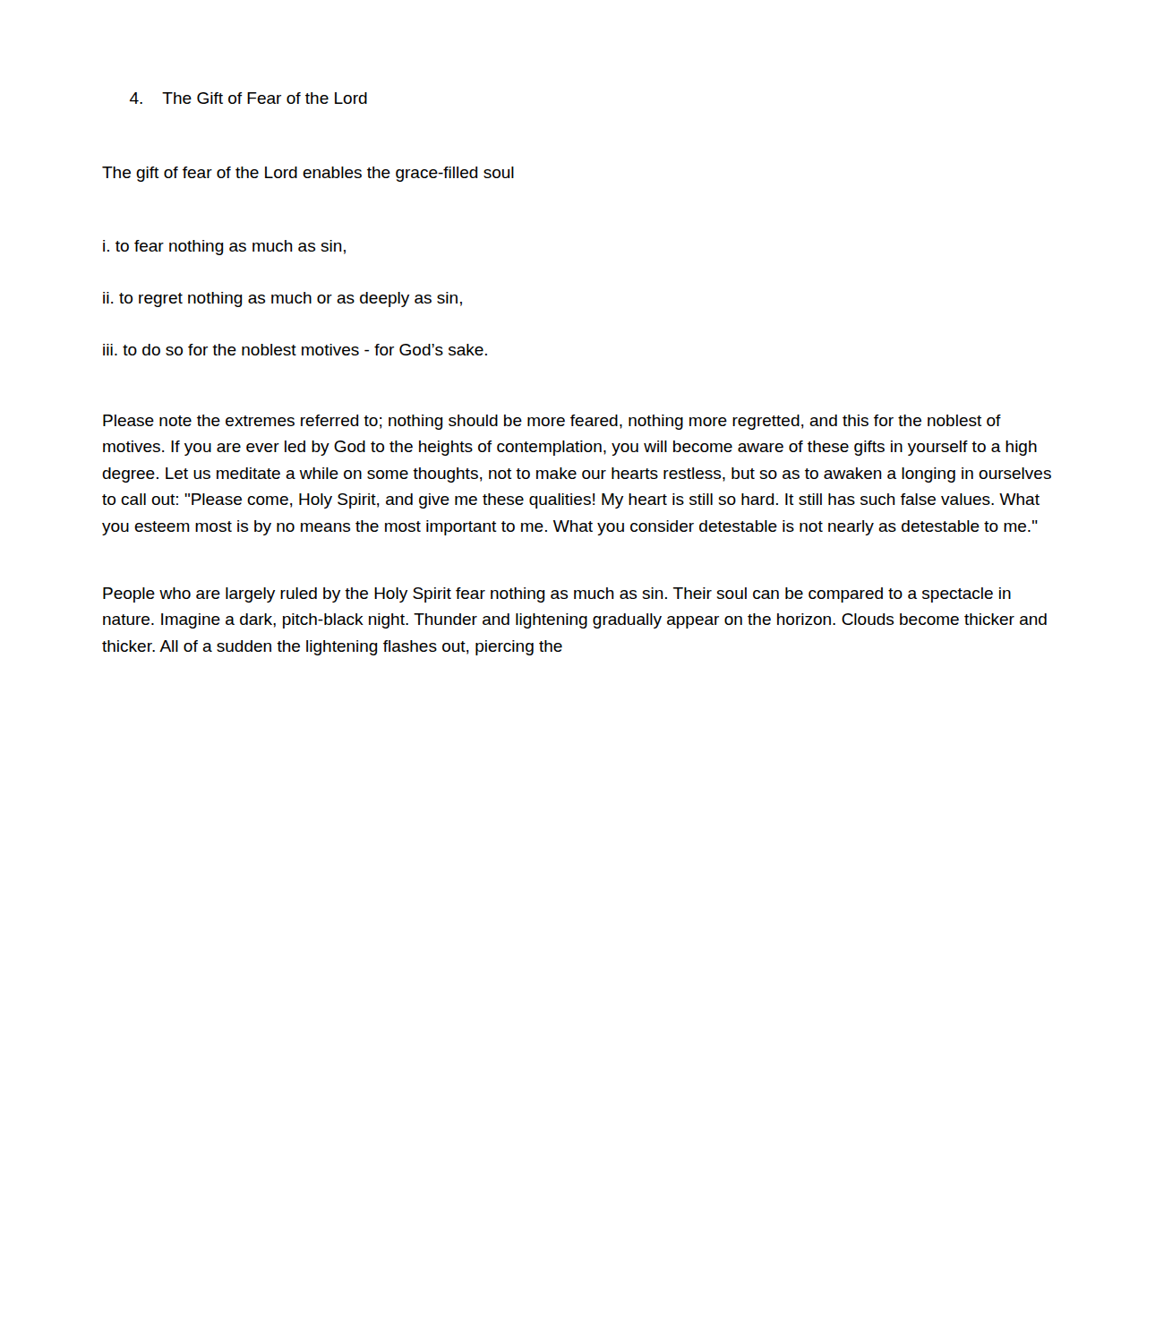4. The Gift of Fear of the Lord
The gift of fear of the Lord enables the grace-filled soul
i. to fear nothing as much as sin,
ii. to regret nothing as much or as deeply as sin,
iii. to do so for the noblest motives - for God’s sake.
Please note the extremes referred to; nothing should be more feared, nothing more regretted, and this for the noblest of motives. If you are ever led by God to the heights of contemplation, you will become aware of these gifts in yourself to a high degree. Let us meditate a while on some thoughts, not to make our hearts restless, but so as to awaken a longing in ourselves to call out: "Please come, Holy Spirit, and give me these qualities! My heart is still so hard. It still has such false values. What you esteem most is by no means the most important to me. What you consider detestable is not nearly as detestable to me."
People who are largely ruled by the Holy Spirit fear nothing as much as sin. Their soul can be compared to a spectacle in nature. Imagine a dark, pitch-black night. Thunder and lightening gradually appear on the horizon. Clouds become thicker and thicker. All of a sudden the lightening flashes out, piercing the